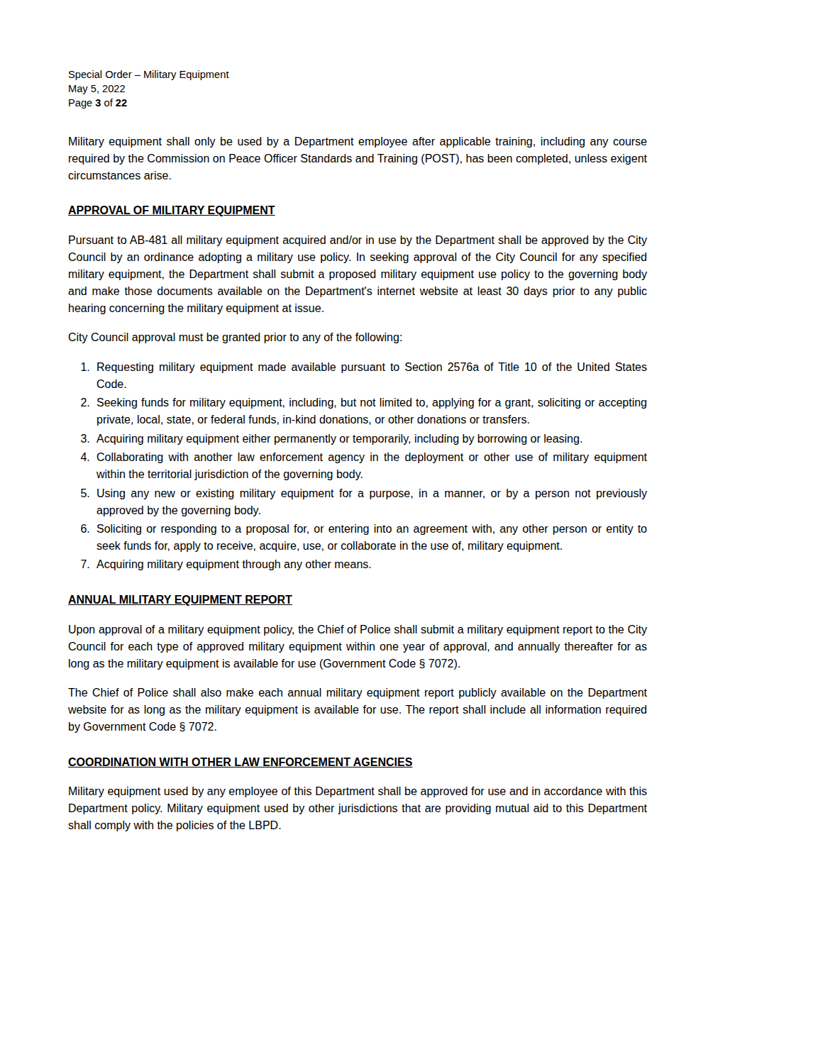Special Order – Military Equipment
May 5, 2022
Page 3 of 22
Military equipment shall only be used by a Department employee after applicable training, including any course required by the Commission on Peace Officer Standards and Training (POST), has been completed, unless exigent circumstances arise.
Approval of Military Equipment
Pursuant to AB-481 all military equipment acquired and/or in use by the Department shall be approved by the City Council by an ordinance adopting a military use policy. In seeking approval of the City Council for any specified military equipment, the Department shall submit a proposed military equipment use policy to the governing body and make those documents available on the Department's internet website at least 30 days prior to any public hearing concerning the military equipment at issue.
City Council approval must be granted prior to any of the following:
Requesting military equipment made available pursuant to Section 2576a of Title 10 of the United States Code.
Seeking funds for military equipment, including, but not limited to, applying for a grant, soliciting or accepting private, local, state, or federal funds, in-kind donations, or other donations or transfers.
Acquiring military equipment either permanently or temporarily, including by borrowing or leasing.
Collaborating with another law enforcement agency in the deployment or other use of military equipment within the territorial jurisdiction of the governing body.
Using any new or existing military equipment for a purpose, in a manner, or by a person not previously approved by the governing body.
Soliciting or responding to a proposal for, or entering into an agreement with, any other person or entity to seek funds for, apply to receive, acquire, use, or collaborate in the use of, military equipment.
Acquiring military equipment through any other means.
Annual Military Equipment Report
Upon approval of a military equipment policy, the Chief of Police shall submit a military equipment report to the City Council for each type of approved military equipment within one year of approval, and annually thereafter for as long as the military equipment is available for use (Government Code § 7072).
The Chief of Police shall also make each annual military equipment report publicly available on the Department website for as long as the military equipment is available for use. The report shall include all information required by Government Code § 7072.
Coordination with Other Law Enforcement Agencies
Military equipment used by any employee of this Department shall be approved for use and in accordance with this Department policy. Military equipment used by other jurisdictions that are providing mutual aid to this Department shall comply with the policies of the LBPD.